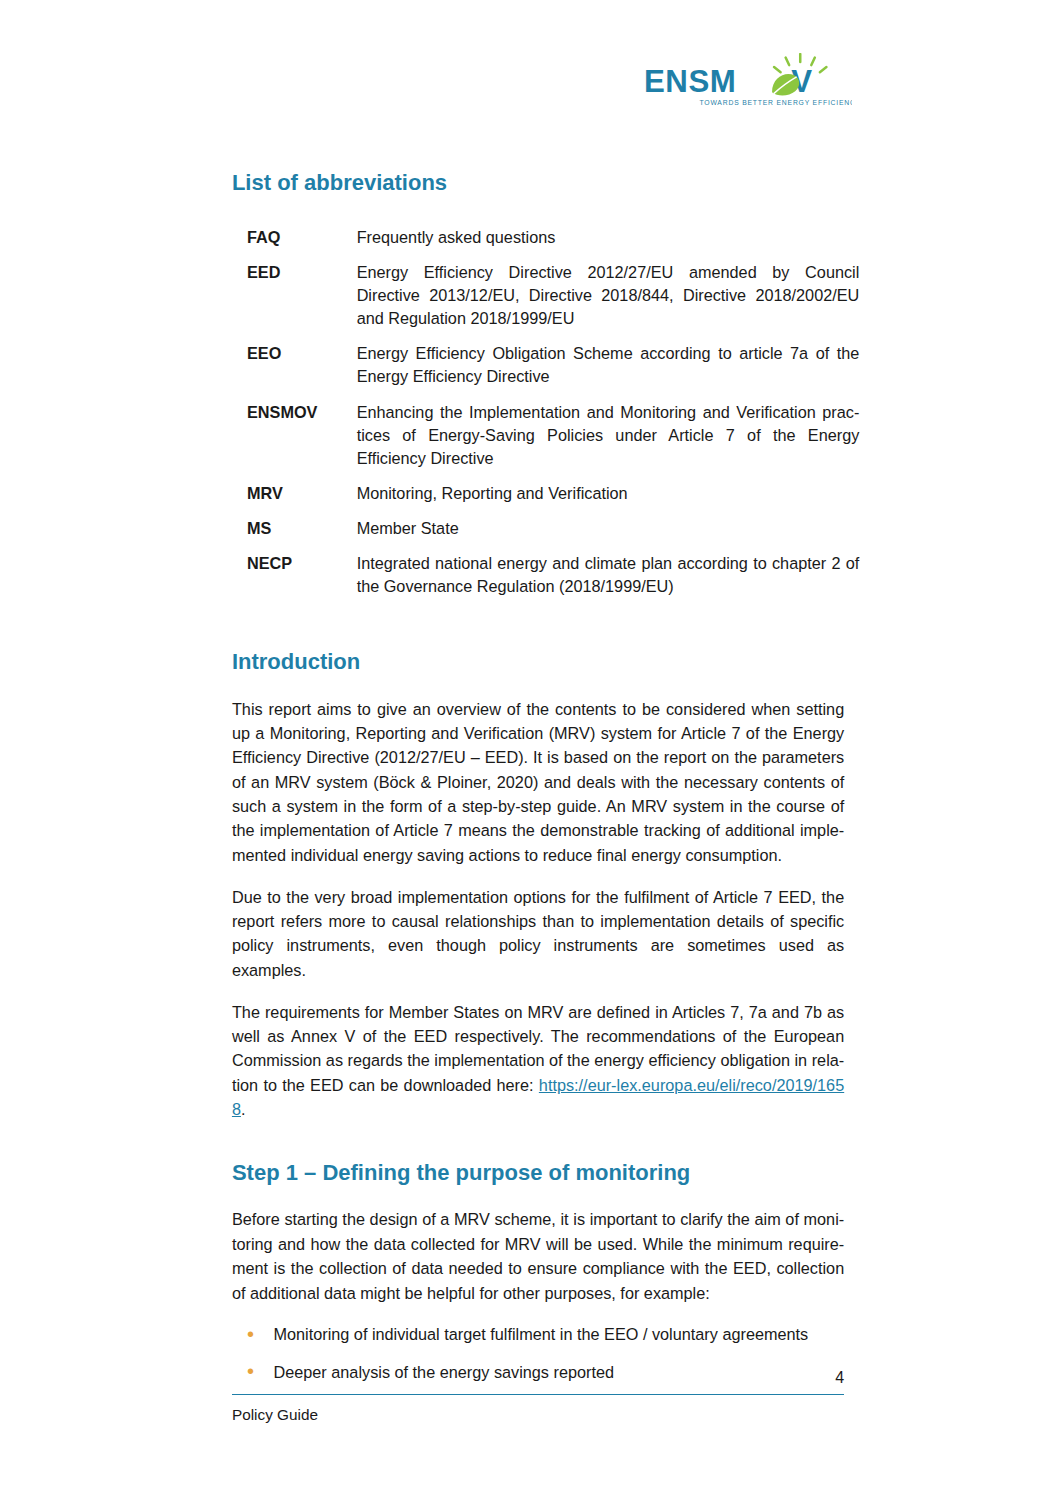ENSM V TOWARDS BETTER ENERGY EFFICIENCY POLICIES
List of abbreviations
| FAQ | Frequently asked questions |
| EED | Energy Efficiency Directive 2012/27/EU amended by Council Directive 2013/12/EU, Directive 2018/844, Directive 2018/2002/EU and Regulation 2018/1999/EU |
| EEO | Energy Efficiency Obligation Scheme according to article 7a of the Energy Efficiency Directive |
| ENSMOV | Enhancing the Implementation and Monitoring and Verification practices of Energy-Saving Policies under Article 7 of the Energy Efficiency Directive |
| MRV | Monitoring, Reporting and Verification |
| MS | Member State |
| NECP | Integrated national energy and climate plan according to chapter 2 of the Governance Regulation (2018/1999/EU) |
Introduction
This report aims to give an overview of the contents to be considered when setting up a Monitoring, Reporting and Verification (MRV) system for Article 7 of the Energy Efficiency Directive (2012/27/EU – EED). It is based on the report on the parameters of an MRV system (Böck & Ploiner, 2020) and deals with the necessary contents of such a system in the form of a step-by-step guide. An MRV system in the course of the implementation of Article 7 means the demonstrable tracking of additional implemented individual energy saving actions to reduce final energy consumption.
Due to the very broad implementation options for the fulfilment of Article 7 EED, the report refers more to causal relationships than to implementation details of specific policy instruments, even though policy instruments are sometimes used as examples.
The requirements for Member States on MRV are defined in Articles 7, 7a and 7b as well as Annex V of the EED respectively. The recommendations of the European Commission as regards the implementation of the energy efficiency obligation in relation to the EED can be downloaded here: https://eur-lex.europa.eu/eli/reco/2019/1658.
Step 1 – Defining the purpose of monitoring
Before starting the design of a MRV scheme, it is important to clarify the aim of monitoring and how the data collected for MRV will be used. While the minimum requirement is the collection of data needed to ensure compliance with the EED, collection of additional data might be helpful for other purposes, for example:
Monitoring of individual target fulfilment in the EEO / voluntary agreements
Deeper analysis of the energy savings reported
4
Policy Guide